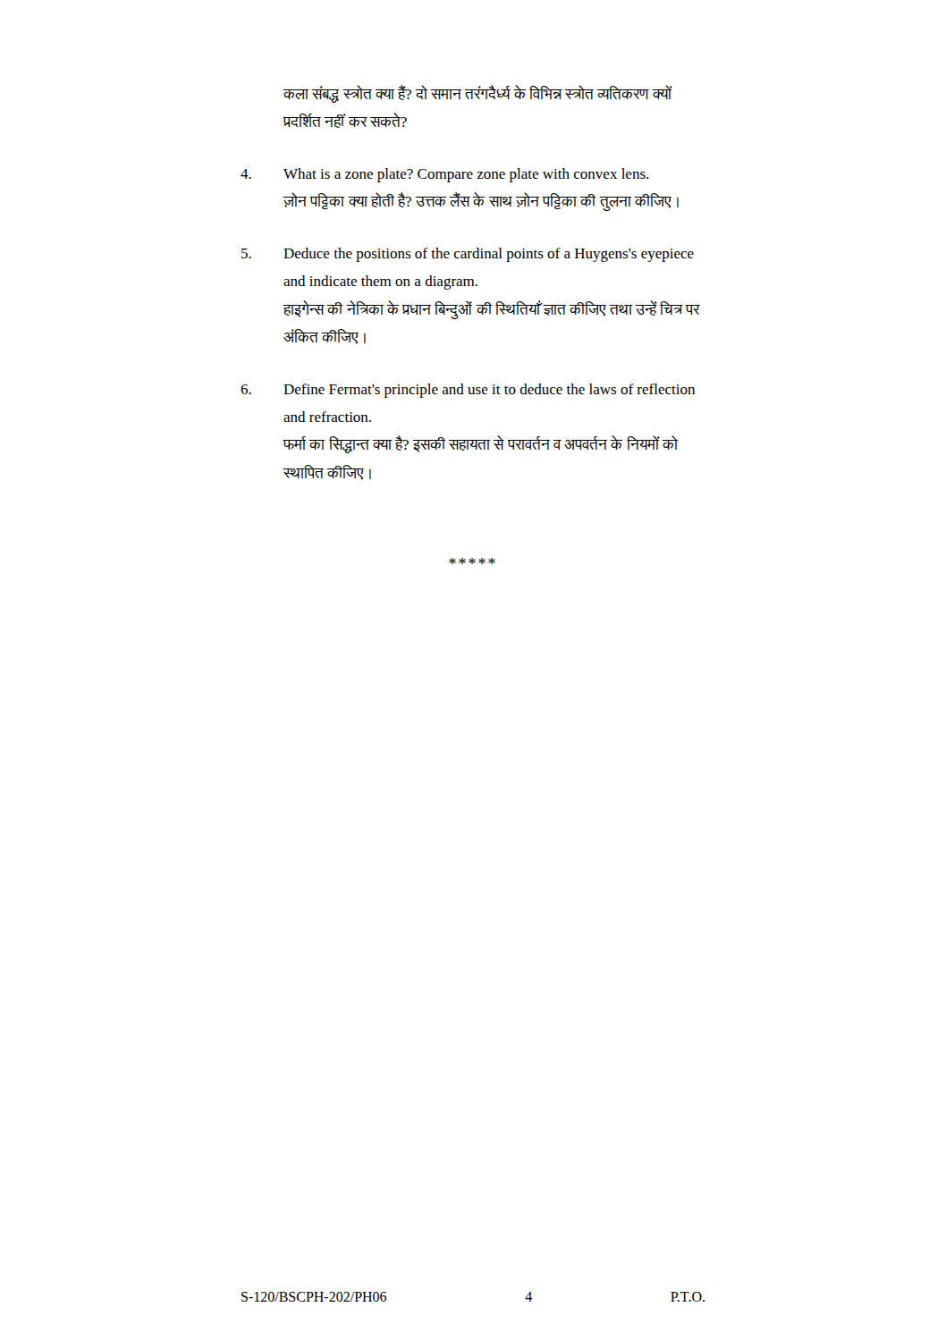कला संबद्ध स्त्रोत क्या हैं? दो समान तरंगदैर्ध्य के विभिन्न स्त्रोत व्यतिकरण क्यों प्रदर्शित नहीं कर सकते?
4.
What is a zone plate? Compare zone plate with convex lens.
ज़ोन पट्टिका क्या होती है? उत्तक लैंस के साथ ज़ोन पट्टिका की तुलना कीजिए।
5.
Deduce the positions of the cardinal points of a Huygens's eyepiece and indicate them on a diagram.
हाइगेन्स की नेत्रिका के प्रधान बिन्दुओं की स्थितियाँ ज्ञात कीजिए तथा उन्हें चित्र पर अंकित कीजिए।
6.
Define Fermat's principle and use it to deduce the laws of reflection and refraction.
फर्मा का सिद्धान्त क्या है? इसकी सहायता से परावर्तन व अपवर्तन के नियमों को स्थापित कीजिए।
*****
S-120/BSCPH-202/PH06 P.T.O.
4